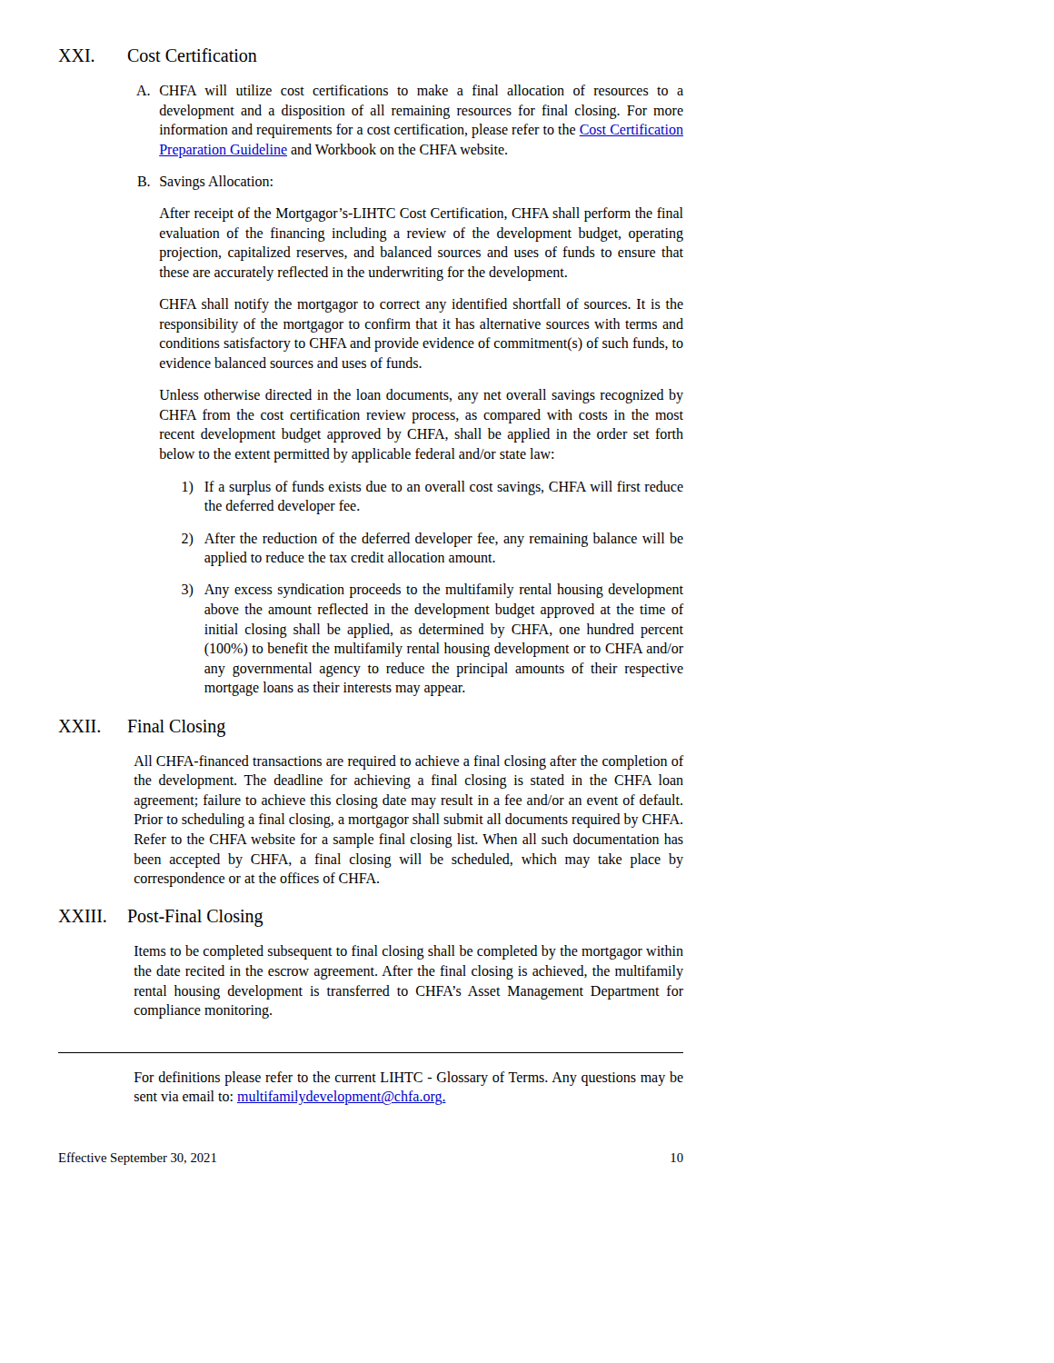XXI. Cost Certification
CHFA will utilize cost certifications to make a final allocation of resources to a development and a disposition of all remaining resources for final closing. For more information and requirements for a cost certification, please refer to the Cost Certification Preparation Guideline and Workbook on the CHFA website.
Savings Allocation:
After receipt of the Mortgagor’s-LIHTC Cost Certification, CHFA shall perform the final evaluation of the financing including a review of the development budget, operating projection, capitalized reserves, and balanced sources and uses of funds to ensure that these are accurately reflected in the underwriting for the development.
CHFA shall notify the mortgagor to correct any identified shortfall of sources. It is the responsibility of the mortgagor to confirm that it has alternative sources with terms and conditions satisfactory to CHFA and provide evidence of commitment(s) of such funds, to evidence balanced sources and uses of funds.
Unless otherwise directed in the loan documents, any net overall savings recognized by CHFA from the cost certification review process, as compared with costs in the most recent development budget approved by CHFA, shall be applied in the order set forth below to the extent permitted by applicable federal and/or state law:
If a surplus of funds exists due to an overall cost savings, CHFA will first reduce the deferred developer fee.
After the reduction of the deferred developer fee, any remaining balance will be applied to reduce the tax credit allocation amount.
Any excess syndication proceeds to the multifamily rental housing development above the amount reflected in the development budget approved at the time of initial closing shall be applied, as determined by CHFA, one hundred percent (100%) to benefit the multifamily rental housing development or to CHFA and/or any governmental agency to reduce the principal amounts of their respective mortgage loans as their interests may appear.
XXII. Final Closing
All CHFA-financed transactions are required to achieve a final closing after the completion of the development. The deadline for achieving a final closing is stated in the CHFA loan agreement; failure to achieve this closing date may result in a fee and/or an event of default. Prior to scheduling a final closing, a mortgagor shall submit all documents required by CHFA. Refer to the CHFA website for a sample final closing list. When all such documentation has been accepted by CHFA, a final closing will be scheduled, which may take place by correspondence or at the offices of CHFA.
XXIII. Post-Final Closing
Items to be completed subsequent to final closing shall be completed by the mortgagor within the date recited in the escrow agreement. After the final closing is achieved, the multifamily rental housing development is transferred to CHFA’s Asset Management Department for compliance monitoring.
For definitions please refer to the current LIHTC - Glossary of Terms. Any questions may be sent via email to: multifamilydevelopment@chfa.org.
Effective September 30, 2021
10